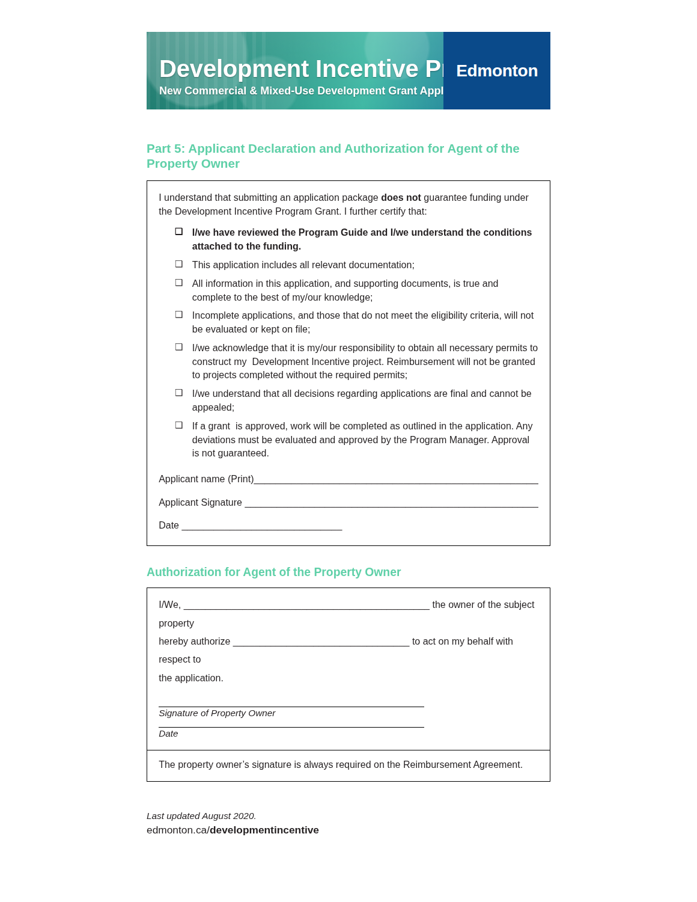Development Incentive Program
New Commercial & Mixed-Use Development Grant Application Form
Edmonton
Part 5: Applicant Declaration and Authorization for Agent of the Property Owner
I understand that submitting an application package does not guarantee funding under the Development Incentive Program Grant. I further certify that:
I/we have reviewed the Program Guide and I/we understand the conditions attached to the funding.
This application includes all relevant documentation;
All information in this application, and supporting documents, is true and complete to the best of my/our knowledge;
Incomplete applications, and those that do not meet the eligibility criteria, will not be evaluated or kept on file;
I/we acknowledge that it is my/our responsibility to obtain all necessary permits to construct my Development Incentive project. Reimbursement will not be granted to projects completed without the required permits;
I/we understand that all decisions regarding applications are final and cannot be appealed;
If a grant is approved, work will be completed as outlined in the application. Any deviations must be evaluated and approved by the Program Manager. Approval is not guaranteed.
Applicant name (Print)_______________________________________________________________
Applicant Signature _______________________________________________________________
Date ______________________________
Authorization for Agent of the Property Owner
I/We, ______________________________________________ the owner of the subject property
hereby authorize _________________________________ to act on my behalf with respect to
the application.
Signature of Property Owner
Date
The property owner’s signature is always required on the Reimbursement Agreement.
Last updated August 2020.
edmonton.ca/developmentincentive